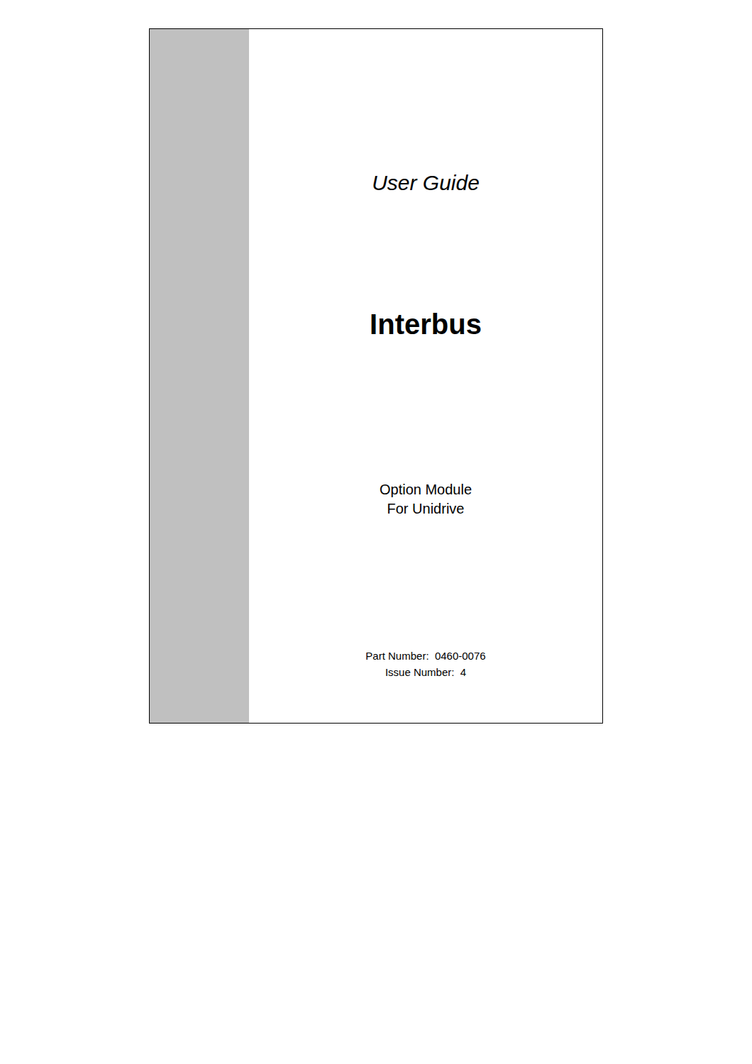User Guide
Interbus
Option Module
For Unidrive
Part Number: 0460-0076
Issue Number: 4